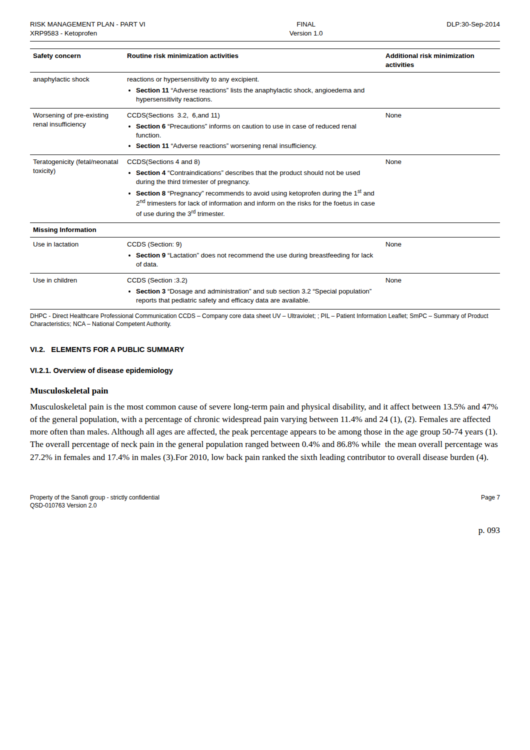RISK MANAGEMENT PLAN - PART VI
XRP9583 - Ketoprofen
FINAL
Version 1.0
DLP:30-Sep-2014
| Safety concern | Routine risk minimization activities | Additional risk minimization activities |
| --- | --- | --- |
| anaphylactic shock | reactions or hypersensitivity to any excipient. Section 11 “Adverse reactions” lists the anaphylactic shock, angioedema and hypersensitivity reactions. | |
| Worsening of pre-existing renal insufficiency | CCDS(Sections 3.2, 6,and 11) Section 6 “Precautions” informs on caution to use in case of reduced renal function. Section 11 “Adverse reactions” worsening renal insufficiency. | None |
| Teratogenicity (fetal/neonatal toxicity) | CCDS(Sections 4 and 8) Section 4 “Contraindications” describes that the product should not be used during the third trimester of pregnancy. Section 8 “Pregnancy” recommends to avoid using ketoprofen during the 1 st and 2 nd trimesters for lack of information and inform on the risks for the foetus in case of use during the 3 rd trimester. | None |
| Missing Information |
| Use in lactation | CCDS (Section: 9) Section 9 “Lactation” does not recommend the use during breastfeeding for lack of data. | None |
| Use in children | CCDS (Section :3.2) Section 3 “Dosage and administration” and sub section 3.2 “Special population” reports that pediatric safety and efficacy data are available. | None |
DHPC - Direct Healthcare Professional Communication CCDS – Company core data sheet UV – Ultraviolet; ; PIL – Patient Information Leaflet; SmPC – Summary of Product Characteristics; NCA – National Competent Authority.
VI.2. ELEMENTS FOR A PUBLIC SUMMARY
VI.2.1. Overview of disease epidemiology
Musculoskeletal pain
Musculoskeletal pain is the most common cause of severe long-term pain and physical disability, and it affect between 13.5% and 47% of the general population, with a percentage of chronic widespread pain varying between 11.4% and 24 (1), (2). Females are affected more often than males. Although all ages are affected, the peak percentage appears to be among those in the age group 50-74 years (1). The overall percentage of neck pain in the general population ranged between 0.4% and 86.8% while the mean overall percentage was 27.2% in females and 17.4% in males (3).For 2010, low back pain ranked the sixth leading contributor to overall disease burden (4).
Property of the Sanofi group - strictly confidential
QSD-010763 Version 2.0
Page 7
p. 093